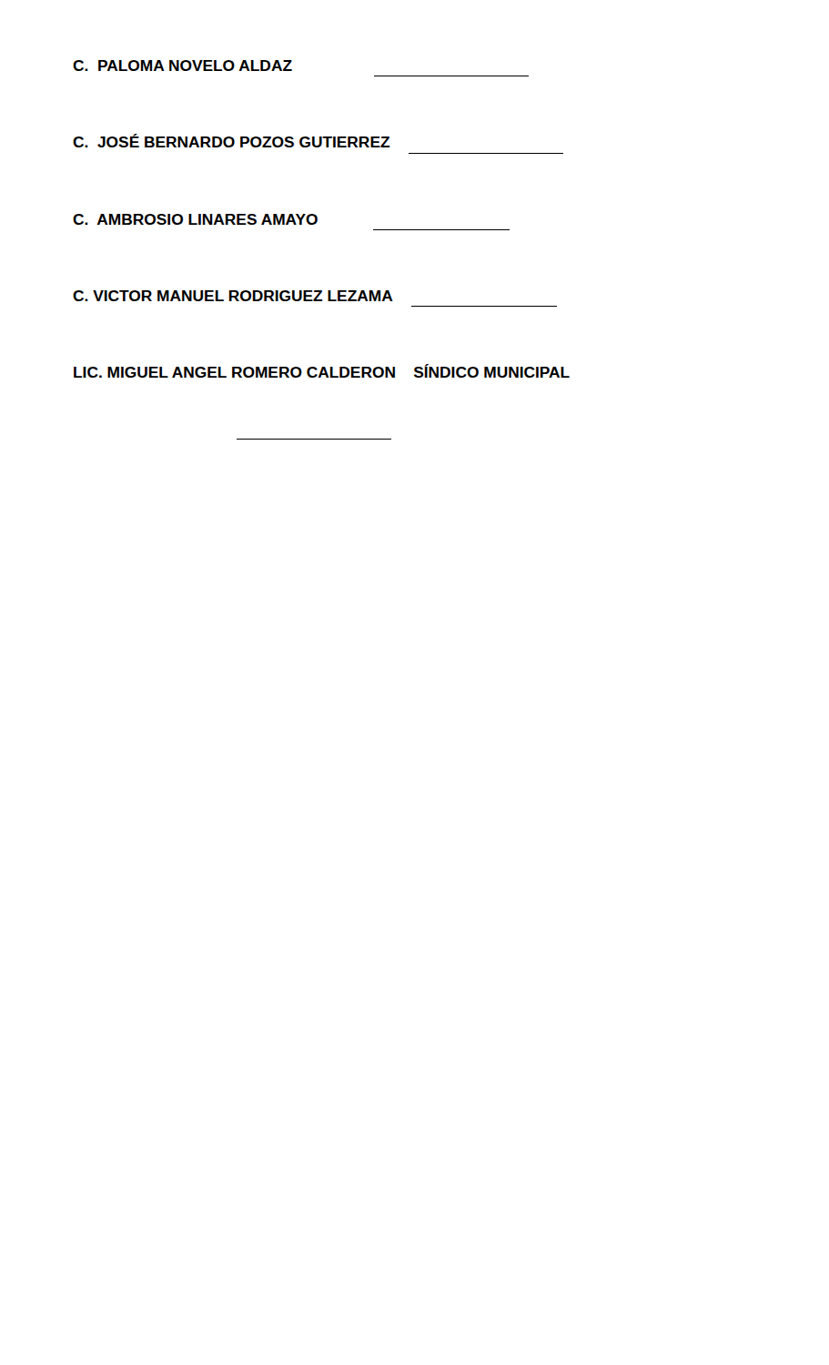C. PALOMA NOVELO ALDAZ
C. JOSÉ BERNARDO POZOS GUTIERREZ
C. AMBROSIO LINARES AMAYO
C. VICTOR MANUEL RODRIGUEZ LEZAMA
LIC. MIGUEL ANGEL ROMERO CALDERON SÍNDICO MUNICIPAL